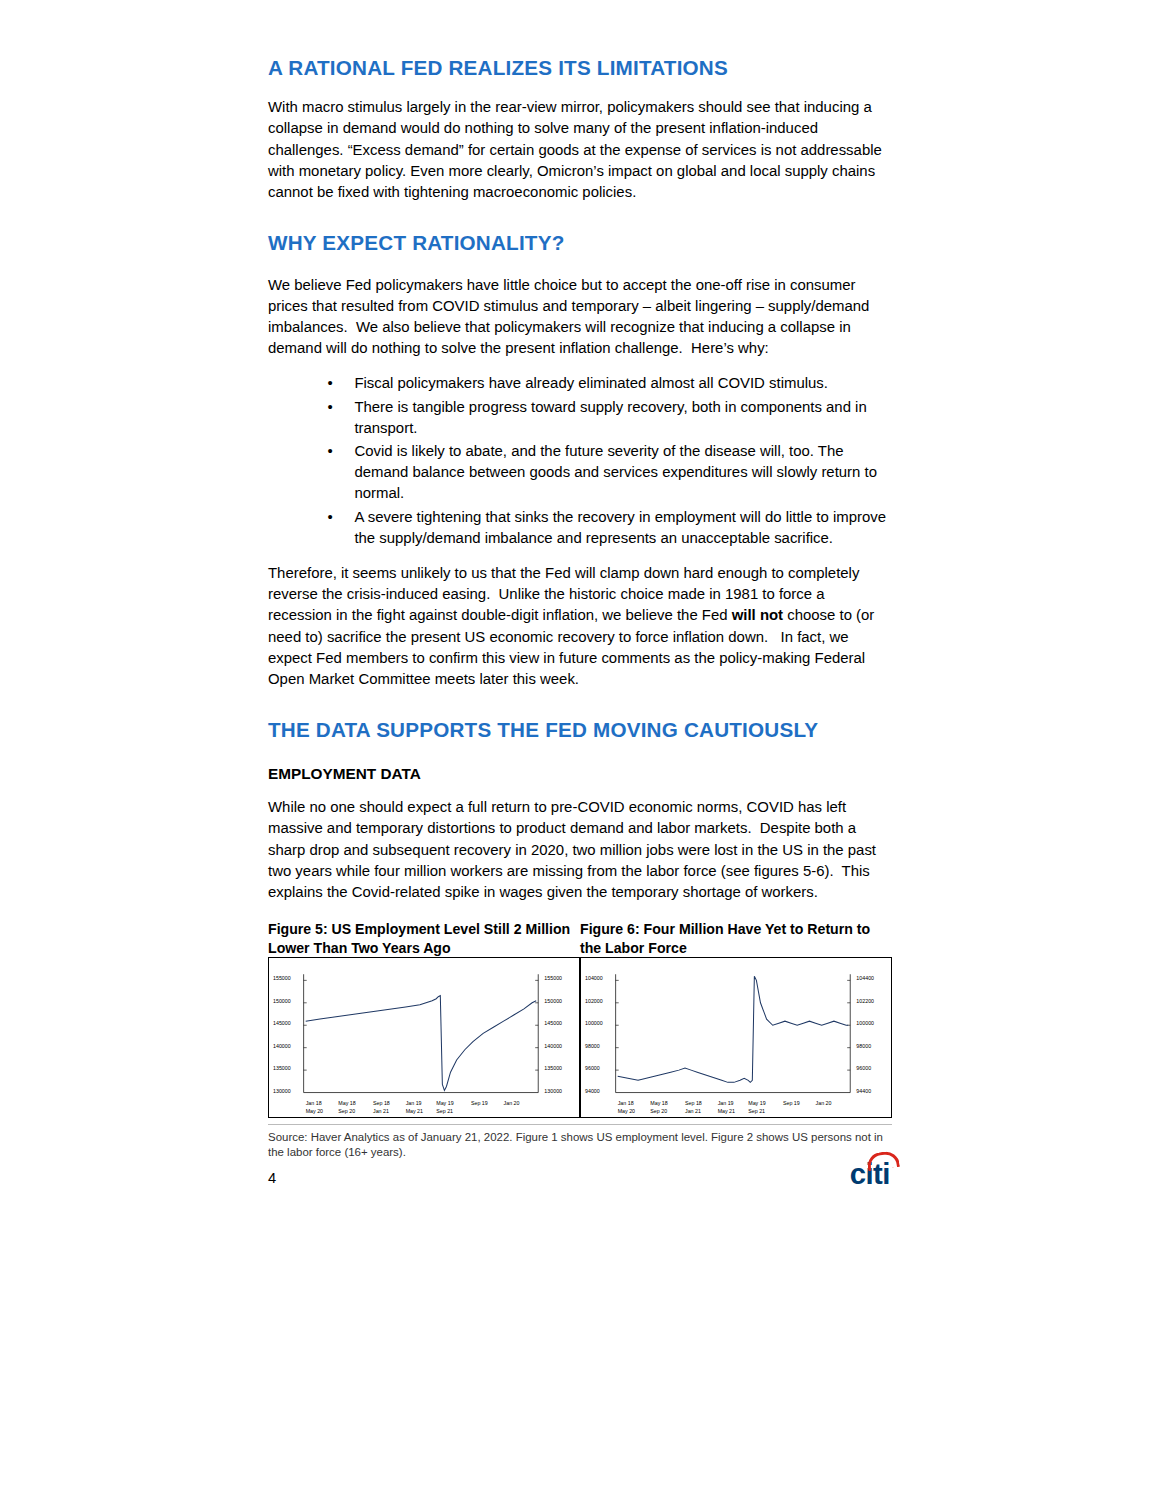A Rational Fed Realizes Its Limitations
With macro stimulus largely in the rear-view mirror, policymakers should see that inducing a collapse in demand would do nothing to solve many of the present inflation-induced challenges. “Excess demand” for certain goods at the expense of services is not addressable with monetary policy. Even more clearly, Omicron’s impact on global and local supply chains cannot be fixed with tightening macroeconomic policies.
Why Expect Rationality?
We believe Fed policymakers have little choice but to accept the one-off rise in consumer prices that resulted from COVID stimulus and temporary – albeit lingering – supply/demand imbalances. We also believe that policymakers will recognize that inducing a collapse in demand will do nothing to solve the present inflation challenge. Here’s why:
Fiscal policymakers have already eliminated almost all COVID stimulus.
There is tangible progress toward supply recovery, both in components and in transport.
Covid is likely to abate, and the future severity of the disease will, too. The demand balance between goods and services expenditures will slowly return to normal.
A severe tightening that sinks the recovery in employment will do little to improve the supply/demand imbalance and represents an unacceptable sacrifice.
Therefore, it seems unlikely to us that the Fed will clamp down hard enough to completely reverse the crisis-induced easing. Unlike the historic choice made in 1981 to force a recession in the fight against double-digit inflation, we believe the Fed will not choose to (or need to) sacrifice the present US economic recovery to force inflation down. In fact, we expect Fed members to confirm this view in future comments as the policy-making Federal Open Market Committee meets later this week.
The Data Supports the Fed Moving Cautiously
Employment Data
While no one should expect a full return to pre-COVID economic norms, COVID has left massive and temporary distortions to product demand and labor markets. Despite both a sharp drop and subsequent recovery in 2020, two million jobs were lost in the US in the past two years while four million workers are missing from the labor force (see figures 5-6). This explains the Covid-related spike in wages given the temporary shortage of workers.
| Figure 5: US Employment Level Still 2 Million Lower Than Two Years Ago | Figure 6: Four Million Have Yet to Return to the Labor Force |
| 155000 150000 145000 140000 135000 130000 155000 150000 145000 140000 135000 130000 Jan 18 May 18 Sep 18 Jan 19 May 19 Sep 19 Jan 20 May 20 Sep 20 Jan 21 May 21 Sep 21 | 104000 102000 100000 98000 96000 94000 104400 102200 100000 98000 96000 94400 Jan 18 May 18 Sep 18 Jan 19 May 19 Sep 19 Jan 20 May 20 Sep 20 Jan 21 May 21 Sep 21 |
Source: Haver Analytics as of January 21, 2022. Figure 1 shows US employment level. Figure 2 shows US persons not in the labor force (16+ years).
4
citi